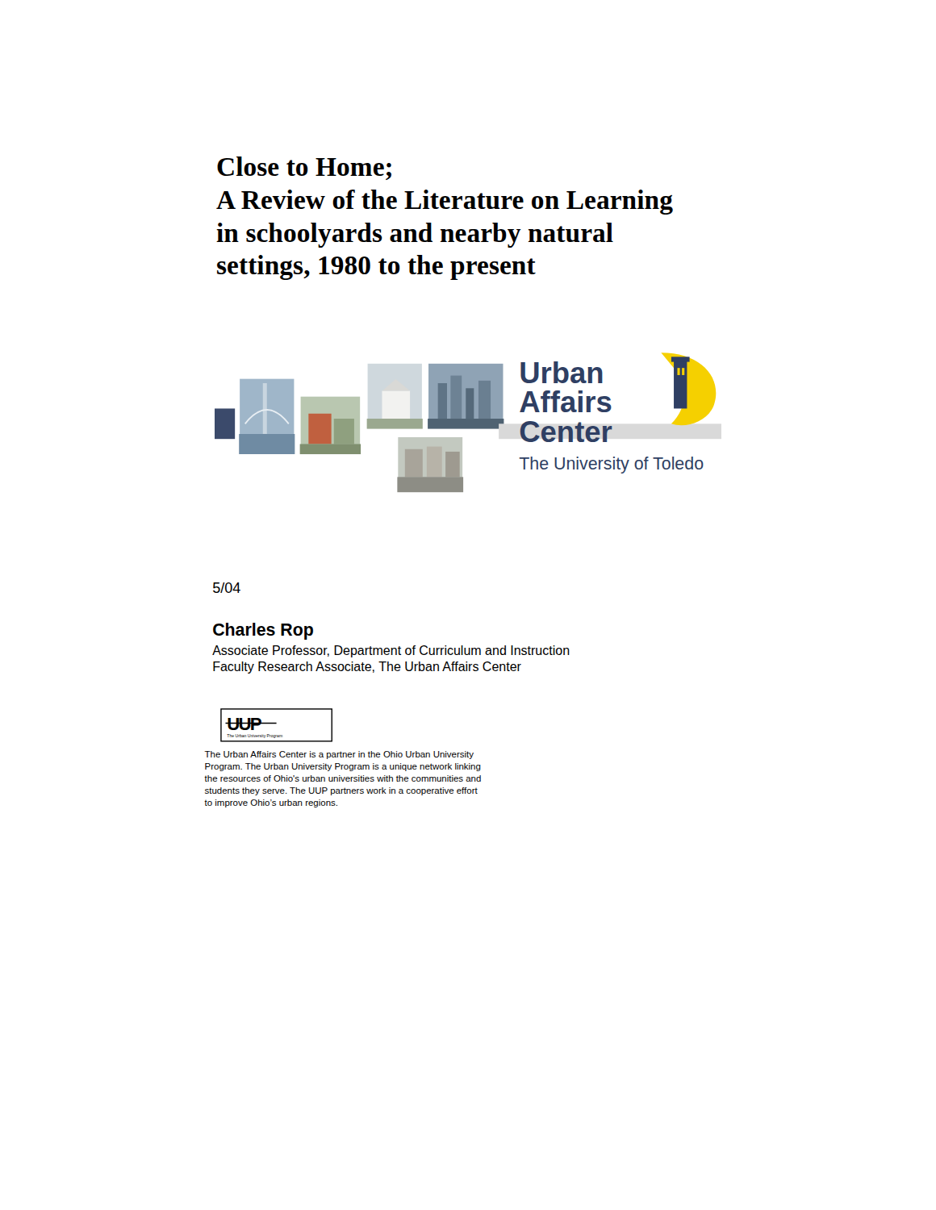Close to Home;
A Review of the Literature on Learning in schoolyards and nearby natural settings, 1980 to the present
Urban Affairs Center The University of Toledo
5/04
Charles Rop
Associate Professor, Department of Curriculum and Instruction
Faculty Research Associate, The Urban Affairs Center
UUP The Urban University Program
The Urban Affairs Center is a partner in the Ohio Urban University Program. The Urban University Program is a unique network linking the resources of Ohio's urban universities with the communities and students they serve. The UUP partners work in a cooperative effort to improve Ohio’s urban regions.